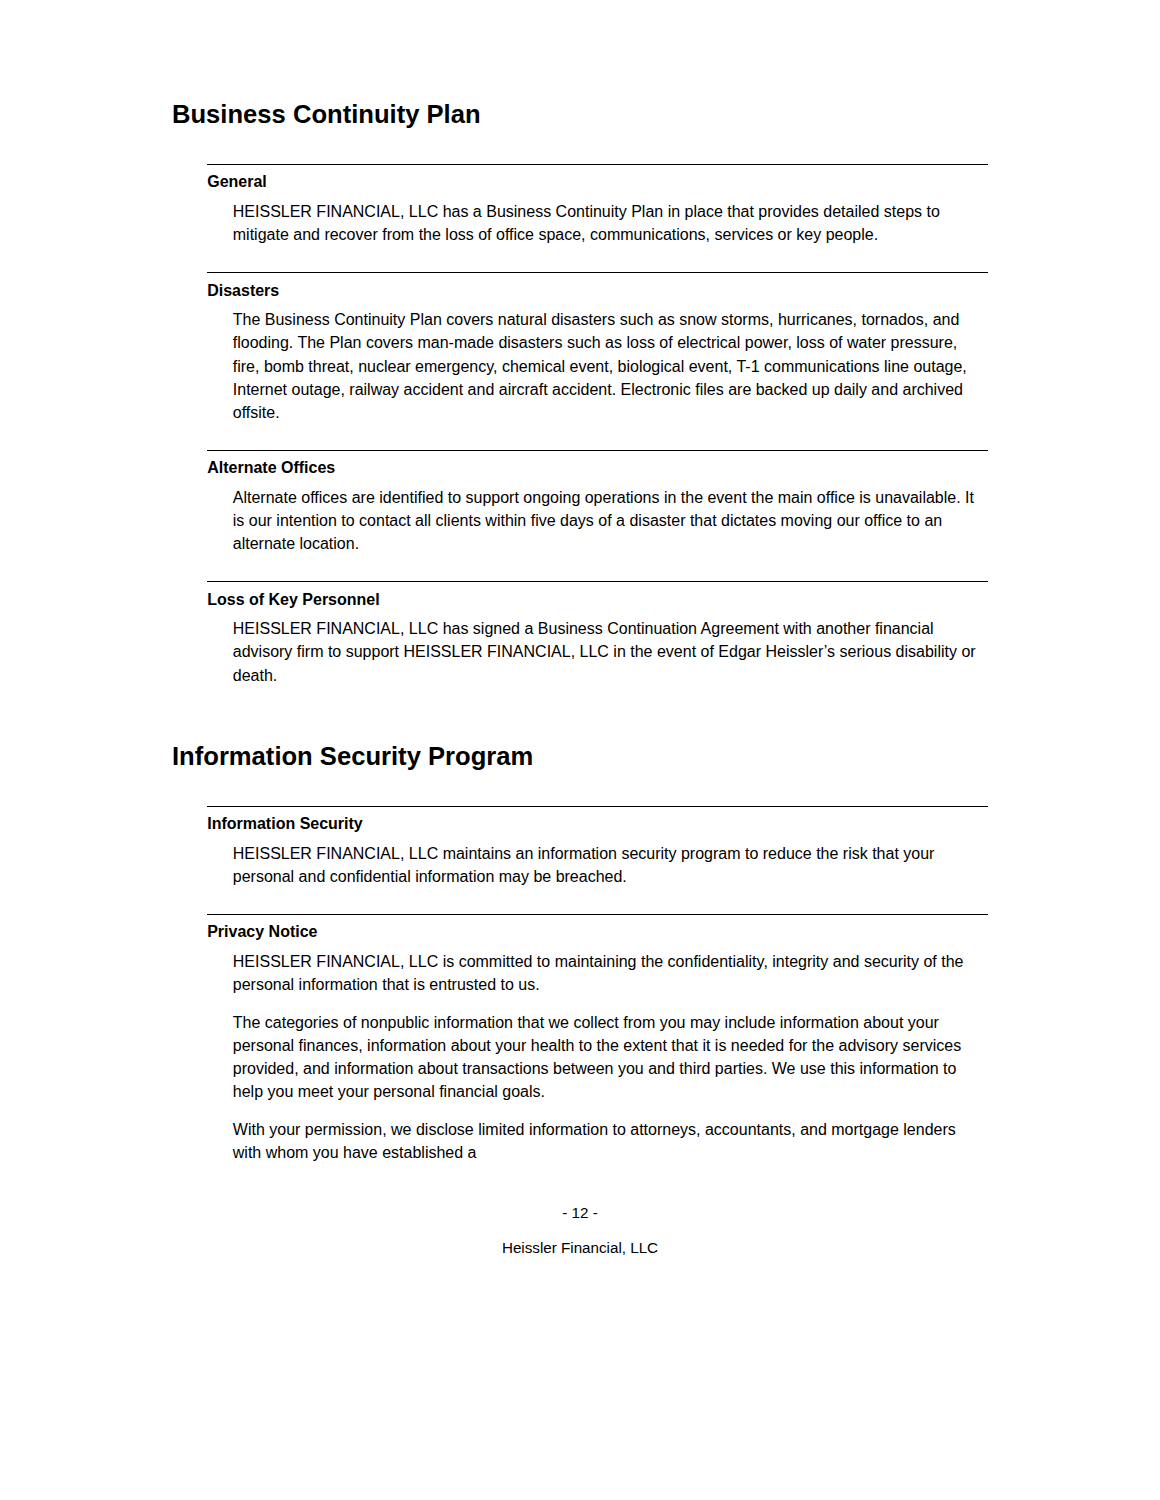Business Continuity Plan
General
HEISSLER FINANCIAL, LLC has a Business Continuity Plan in place that provides detailed steps to mitigate and recover from the loss of office space, communications, services or key people.
Disasters
The Business Continuity Plan covers natural disasters such as snow storms, hurricanes, tornados, and flooding. The Plan covers man-made disasters such as loss of electrical power, loss of water pressure, fire, bomb threat, nuclear emergency, chemical event, biological event, T-1 communications line outage, Internet outage, railway accident and aircraft accident. Electronic files are backed up daily and archived offsite.
Alternate Offices
Alternate offices are identified to support ongoing operations in the event the main office is unavailable. It is our intention to contact all clients within five days of a disaster that dictates moving our office to an alternate location.
Loss of Key Personnel
HEISSLER FINANCIAL, LLC has signed a Business Continuation Agreement with another financial advisory firm to support HEISSLER FINANCIAL, LLC in the event of Edgar Heissler’s serious disability or death.
Information Security Program
Information Security
HEISSLER FINANCIAL, LLC maintains an information security program to reduce the risk that your personal and confidential information may be breached.
Privacy Notice
HEISSLER FINANCIAL, LLC is committed to maintaining the confidentiality, integrity and security of the personal information that is entrusted to us.
The categories of nonpublic information that we collect from you may include information about your personal finances, information about your health to the extent that it is needed for the advisory services provided, and information about transactions between you and third parties. We use this information to help you meet your personal financial goals.
With your permission, we disclose limited information to attorneys, accountants, and mortgage lenders with whom you have established a
- 12 -
Heissler Financial, LLC